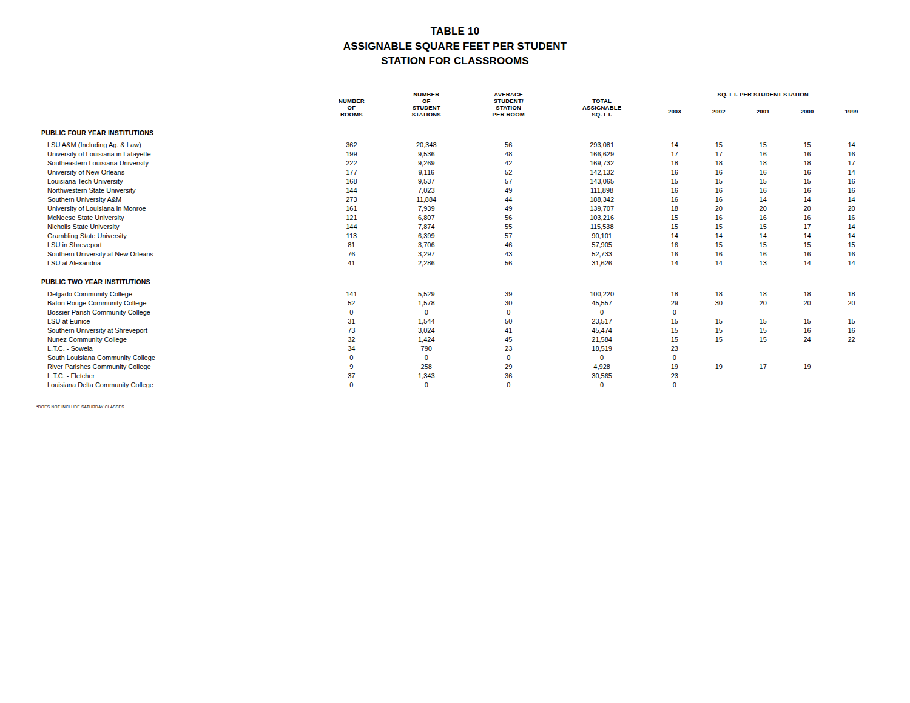TABLE 10
ASSIGNABLE SQUARE FEET PER STUDENT
STATION FOR CLASSROOMS
| | NUMBER OF ROOMS | NUMBER OF STUDENT STATIONS | AVERAGE STUDENT/ STATION PER ROOM | TOTAL ASSIGNABLE SQ. FT. | SQ. FT. PER STUDENT STATION |
| --- | --- | --- | --- | --- | --- |
| 2003 | 2002 | 2001 | 2000 | 1999 |
| PUBLIC FOUR YEAR INSTITUTIONS |
| LSU A&M (Including Ag. & Law) | 362 | 20,348 | 56 | 293,081 | 14 | 15 | 15 | 15 | 14 |
| University of Louisiana in Lafayette | 199 | 9,536 | 48 | 166,629 | 17 | 17 | 16 | 16 | 16 |
| Southeastern Louisiana University | 222 | 9,269 | 42 | 169,732 | 18 | 18 | 18 | 18 | 17 |
| University of New Orleans | 177 | 9,116 | 52 | 142,132 | 16 | 16 | 16 | 16 | 14 |
| Louisiana Tech University | 168 | 9,537 | 57 | 143,065 | 15 | 15 | 15 | 15 | 16 |
| Northwestern State University | 144 | 7,023 | 49 | 111,898 | 16 | 16 | 16 | 16 | 16 |
| Southern University A&M | 273 | 11,884 | 44 | 188,342 | 16 | 16 | 14 | 14 | 14 |
| University of Louisiana in Monroe | 161 | 7,939 | 49 | 139,707 | 18 | 20 | 20 | 20 | 20 |
| McNeese State University | 121 | 6,807 | 56 | 103,216 | 15 | 16 | 16 | 16 | 16 |
| Nicholls State University | 144 | 7,874 | 55 | 115,538 | 15 | 15 | 15 | 17 | 14 |
| Grambling State University | 113 | 6,399 | 57 | 90,101 | 14 | 14 | 14 | 14 | 14 |
| LSU in Shreveport | 81 | 3,706 | 46 | 57,905 | 16 | 15 | 15 | 15 | 15 |
| Southern University at New Orleans | 76 | 3,297 | 43 | 52,733 | 16 | 16 | 16 | 16 | 16 |
| LSU at Alexandria | 41 | 2,286 | 56 | 31,626 | 14 | 14 | 13 | 14 | 14 |
| PUBLIC TWO YEAR INSTITUTIONS |
| Delgado Community College | 141 | 5,529 | 39 | 100,220 | 18 | 18 | 18 | 18 | 18 |
| Baton Rouge Community College | 52 | 1,578 | 30 | 45,557 | 29 | 30 | 20 | 20 | 20 |
| Bossier Parish Community College | 0 | 0 | 0 | 0 | 0 | | | | |
| LSU at Eunice | 31 | 1,544 | 50 | 23,517 | 15 | 15 | 15 | 15 | 15 |
| Southern University at Shreveport | 73 | 3,024 | 41 | 45,474 | 15 | 15 | 15 | 16 | 16 |
| Nunez Community College | 32 | 1,424 | 45 | 21,584 | 15 | 15 | 15 | 24 | 22 |
| L.T.C. - Sowela | 34 | 790 | 23 | 18,519 | 23 | | | | |
| South Louisiana Community College | 0 | 0 | 0 | 0 | 0 | | | | |
| River Parishes Community College | 9 | 258 | 29 | 4,928 | 19 | 19 | 17 | 19 | |
| L.T.C. - Fletcher | 37 | 1,343 | 36 | 30,565 | 23 | | | | |
| Louisiana Delta Community College | 0 | 0 | 0 | 0 | 0 | | | | |
*DOES NOT INCLUDE SATURDAY CLASSES